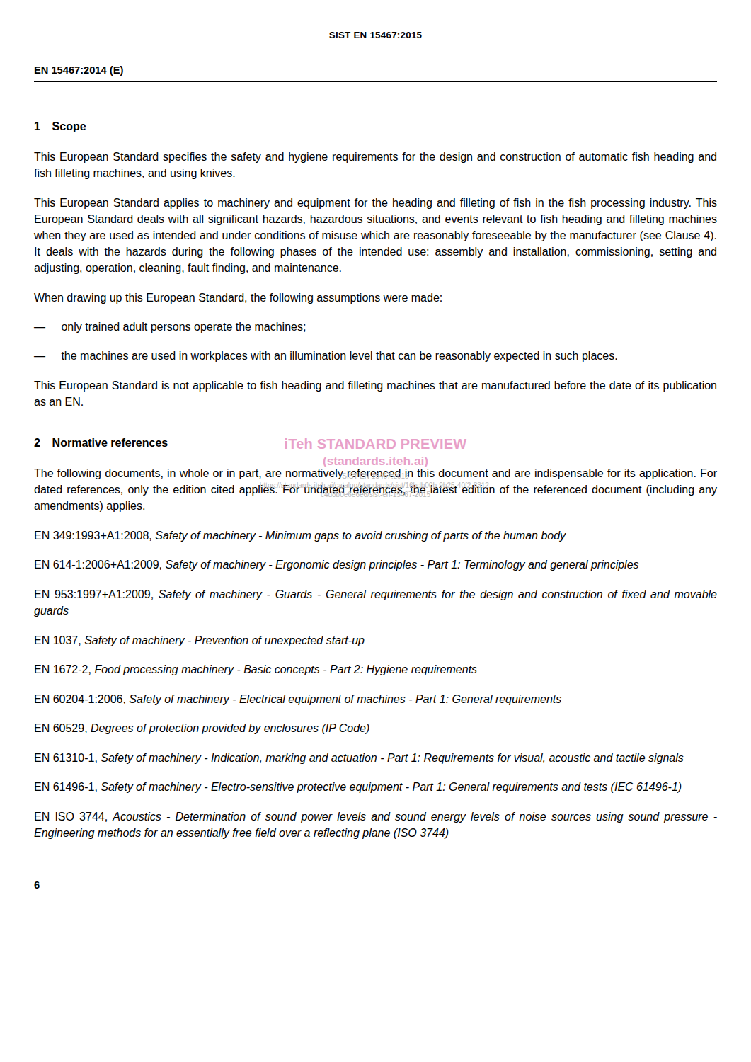SIST EN 15467:2015
EN 15467:2014 (E)
1 Scope
This European Standard specifies the safety and hygiene requirements for the design and construction of automatic fish heading and fish filleting machines, and using knives.
This European Standard applies to machinery and equipment for the heading and filleting of fish in the fish processing industry. This European Standard deals with all significant hazards, hazardous situations, and events relevant to fish heading and filleting machines when they are used as intended and under conditions of misuse which are reasonably foreseeable by the manufacturer (see Clause 4). It deals with the hazards during the following phases of the intended use: assembly and installation, commissioning, setting and adjusting, operation, cleaning, fault finding, and maintenance.
When drawing up this European Standard, the following assumptions were made:
only trained adult persons operate the machines;
the machines are used in workplaces with an illumination level that can be reasonably expected in such places.
This European Standard is not applicable to fish heading and filleting machines that are manufactured before the date of its publication as an EN.
2 Normative references
The following documents, in whole or in part, are normatively referenced in this document and are indispensable for its application. For dated references, only the edition cited applies. For undated references, the latest edition of the referenced document (including any amendments) applies.
iTeh STANDARD PREVIEW
(standards.iteh.ai)
SIST EN 15467:2015
https://standards.iteh.ai/catalog/standards/sist/16bdb00b-9b25-40f2-8312-
c4d8b0e6e6e6/sist-en-15467-2015
EN 349:1993+A1:2008, Safety of machinery - Minimum gaps to avoid crushing of parts of the human body
EN 614-1:2006+A1:2009, Safety of machinery - Ergonomic design principles - Part 1: Terminology and general principles
EN 953:1997+A1:2009, Safety of machinery - Guards - General requirements for the design and construction of fixed and movable guards
EN 1037, Safety of machinery - Prevention of unexpected start-up
EN 1672-2, Food processing machinery - Basic concepts - Part 2: Hygiene requirements
EN 60204-1:2006, Safety of machinery - Electrical equipment of machines - Part 1: General requirements
EN 60529, Degrees of protection provided by enclosures (IP Code)
EN 61310-1, Safety of machinery - Indication, marking and actuation - Part 1: Requirements for visual, acoustic and tactile signals
EN 61496-1, Safety of machinery - Electro-sensitive protective equipment - Part 1: General requirements and tests (IEC 61496-1)
EN ISO 3744, Acoustics - Determination of sound power levels and sound energy levels of noise sources using sound pressure - Engineering methods for an essentially free field over a reflecting plane (ISO 3744)
6